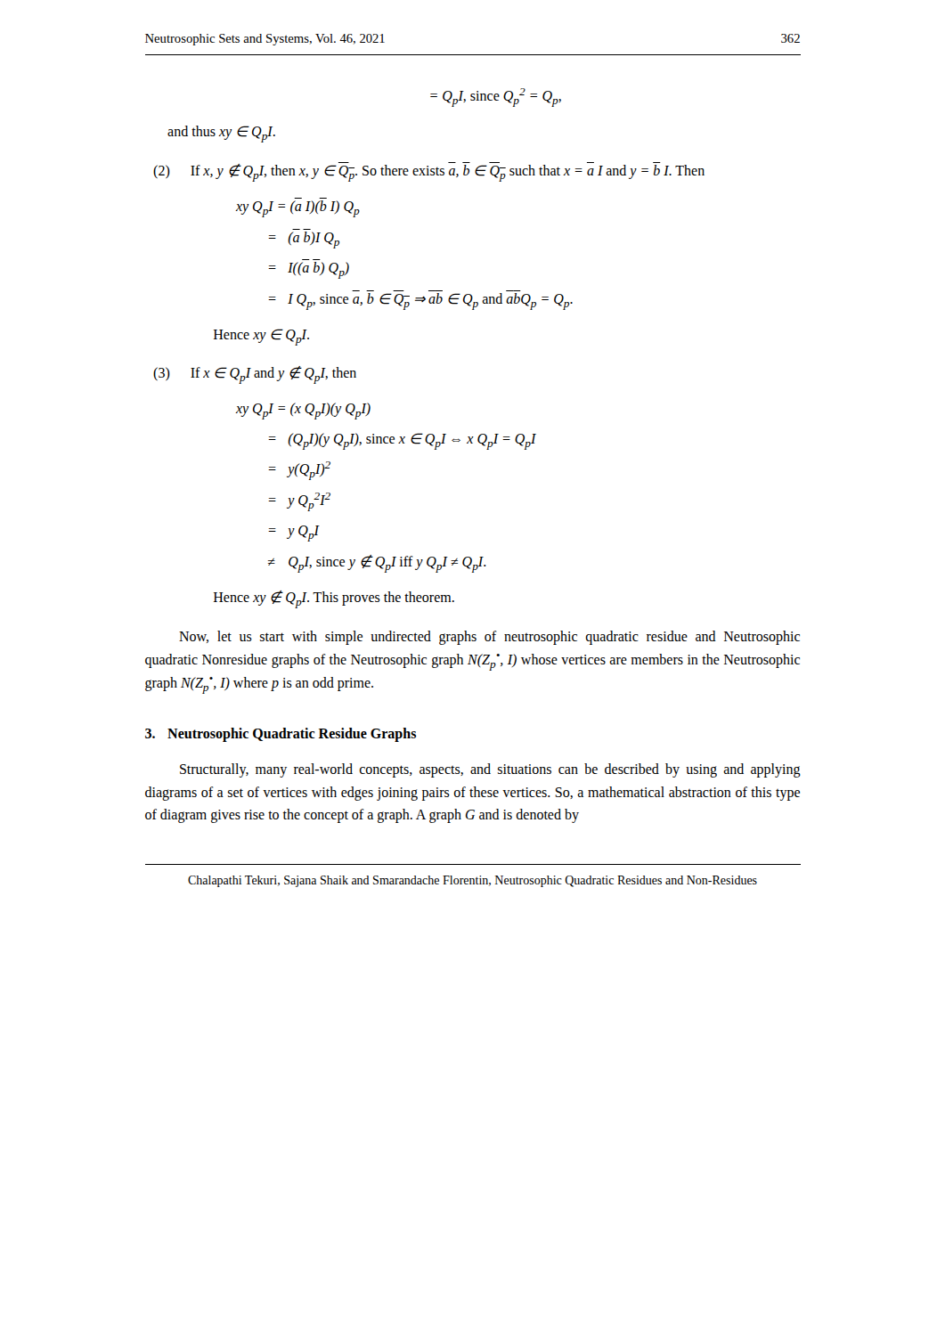Neutrosophic Sets and Systems, Vol. 46, 2021 362
= QpI, since Qp2 = Qp,
and thus xy ∈ QpI.
(2) If x, y ∉ QpI, then x, y ∈ Qp. So there exists a, b ∈ Qp such that x = a I and y = b I. Then
xy QpI = (a I)(b I) Qp
= (a b)I Qp
= I((a b) Qp)
= I Qp, since a, b ∈ Qp ⇒ ab ∈ Qp and ab Qp = Qp.
Hence xy ∈ QpI.
(3) If x ∈ QpI and y ∉ QpI, then
xy QpI = (x QpI)(y QpI)
= (QpI)(y QpI), since x ∈ QpI ⇔ x QpI = QpI
= y(QpI)2
= y Qp2I2
= y QpI
≠ QpI, since y ∉ QpI iff y QpI ≠ QpI.
Hence xy ∉ QpI. This proves the theorem.
Now, let us start with simple undirected graphs of neutrosophic quadratic residue and Neutrosophic quadratic Nonresidue graphs of the Neutrosophic graph N(Zp•, I) whose vertices are members in the Neutrosophic graph N(Zp•, I) where p is an odd prime.
3. Neutrosophic Quadratic Residue Graphs
Structurally, many real-world concepts, aspects, and situations can be described by using and applying diagrams of a set of vertices with edges joining pairs of these vertices. So, a mathematical abstraction of this type of diagram gives rise to the concept of a graph. A graph G and is denoted by
Chalapathi Tekuri, Sajana Shaik and Smarandache Florentin, Neutrosophic Quadratic Residues and Non-Residues